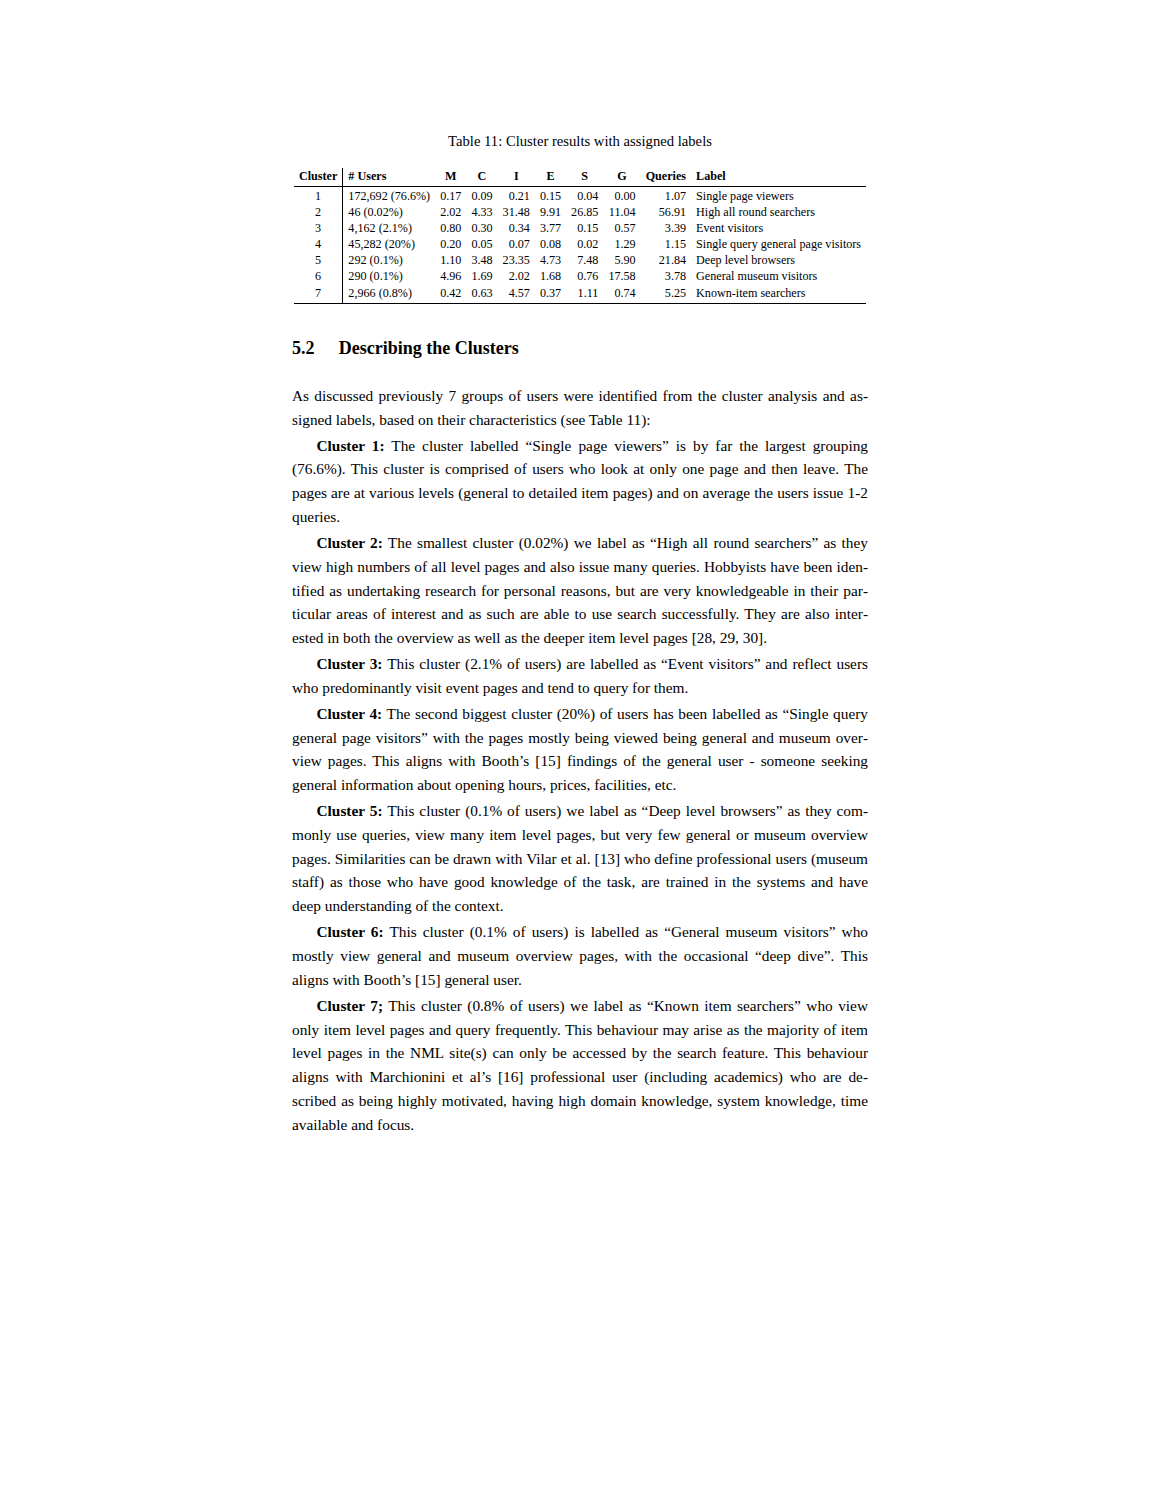Table 11: Cluster results with assigned labels
| Cluster | # Users | M | C | I | E | S | G | Queries | Label |
| --- | --- | --- | --- | --- | --- | --- | --- | --- | --- |
| 1 | 172,692 (76.6%) | 0.17 | 0.09 | 0.21 | 0.15 | 0.04 | 0.00 | 1.07 | Single page viewers |
| 2 | 46 (0.02%) | 2.02 | 4.33 | 31.48 | 9.91 | 26.85 | 11.04 | 56.91 | High all round searchers |
| 3 | 4,162 (2.1%) | 0.80 | 0.30 | 0.34 | 3.77 | 0.15 | 0.57 | 3.39 | Event visitors |
| 4 | 45,282 (20%) | 0.20 | 0.05 | 0.07 | 0.08 | 0.02 | 1.29 | 1.15 | Single query general page visitors |
| 5 | 292 (0.1%) | 1.10 | 3.48 | 23.35 | 4.73 | 7.48 | 5.90 | 21.84 | Deep level browsers |
| 6 | 290 (0.1%) | 4.96 | 1.69 | 2.02 | 1.68 | 0.76 | 17.58 | 3.78 | General museum visitors |
| 7 | 2,966 (0.8%) | 0.42 | 0.63 | 4.57 | 0.37 | 1.11 | 0.74 | 5.25 | Known-item searchers |
5.2 Describing the Clusters
As discussed previously 7 groups of users were identified from the cluster analysis and assigned labels, based on their characteristics (see Table 11):
Cluster 1: The cluster labelled “Single page viewers” is by far the largest grouping (76.6%). This cluster is comprised of users who look at only one page and then leave. The pages are at various levels (general to detailed item pages) and on average the users issue 1-2 queries.
Cluster 2: The smallest cluster (0.02%) we label as “High all round searchers” as they view high numbers of all level pages and also issue many queries. Hobbyists have been identified as undertaking research for personal reasons, but are very knowledgeable in their particular areas of interest and as such are able to use search successfully. They are also interested in both the overview as well as the deeper item level pages [28, 29, 30].
Cluster 3: This cluster (2.1% of users) are labelled as “Event visitors” and reflect users who predominantly visit event pages and tend to query for them.
Cluster 4: The second biggest cluster (20%) of users has been labelled as “Single query general page visitors” with the pages mostly being viewed being general and museum overview pages. This aligns with Booth’s [15] findings of the general user - someone seeking general information about opening hours, prices, facilities, etc.
Cluster 5: This cluster (0.1% of users) we label as “Deep level browsers” as they commonly use queries, view many item level pages, but very few general or museum overview pages. Similarities can be drawn with Vilar et al. [13] who define professional users (museum staff) as those who have good knowledge of the task, are trained in the systems and have deep understanding of the context.
Cluster 6: This cluster (0.1% of users) is labelled as “General museum visitors” who mostly view general and museum overview pages, with the occasional “deep dive”. This aligns with Booth’s [15] general user.
Cluster 7; This cluster (0.8% of users) we label as “Known item searchers” who view only item level pages and query frequently. This behaviour may arise as the majority of item level pages in the NML site(s) can only be accessed by the search feature. This behaviour aligns with Marchionini et al’s [16] professional user (including academics) who are described as being highly motivated, having high domain knowledge, system knowledge, time available and focus.